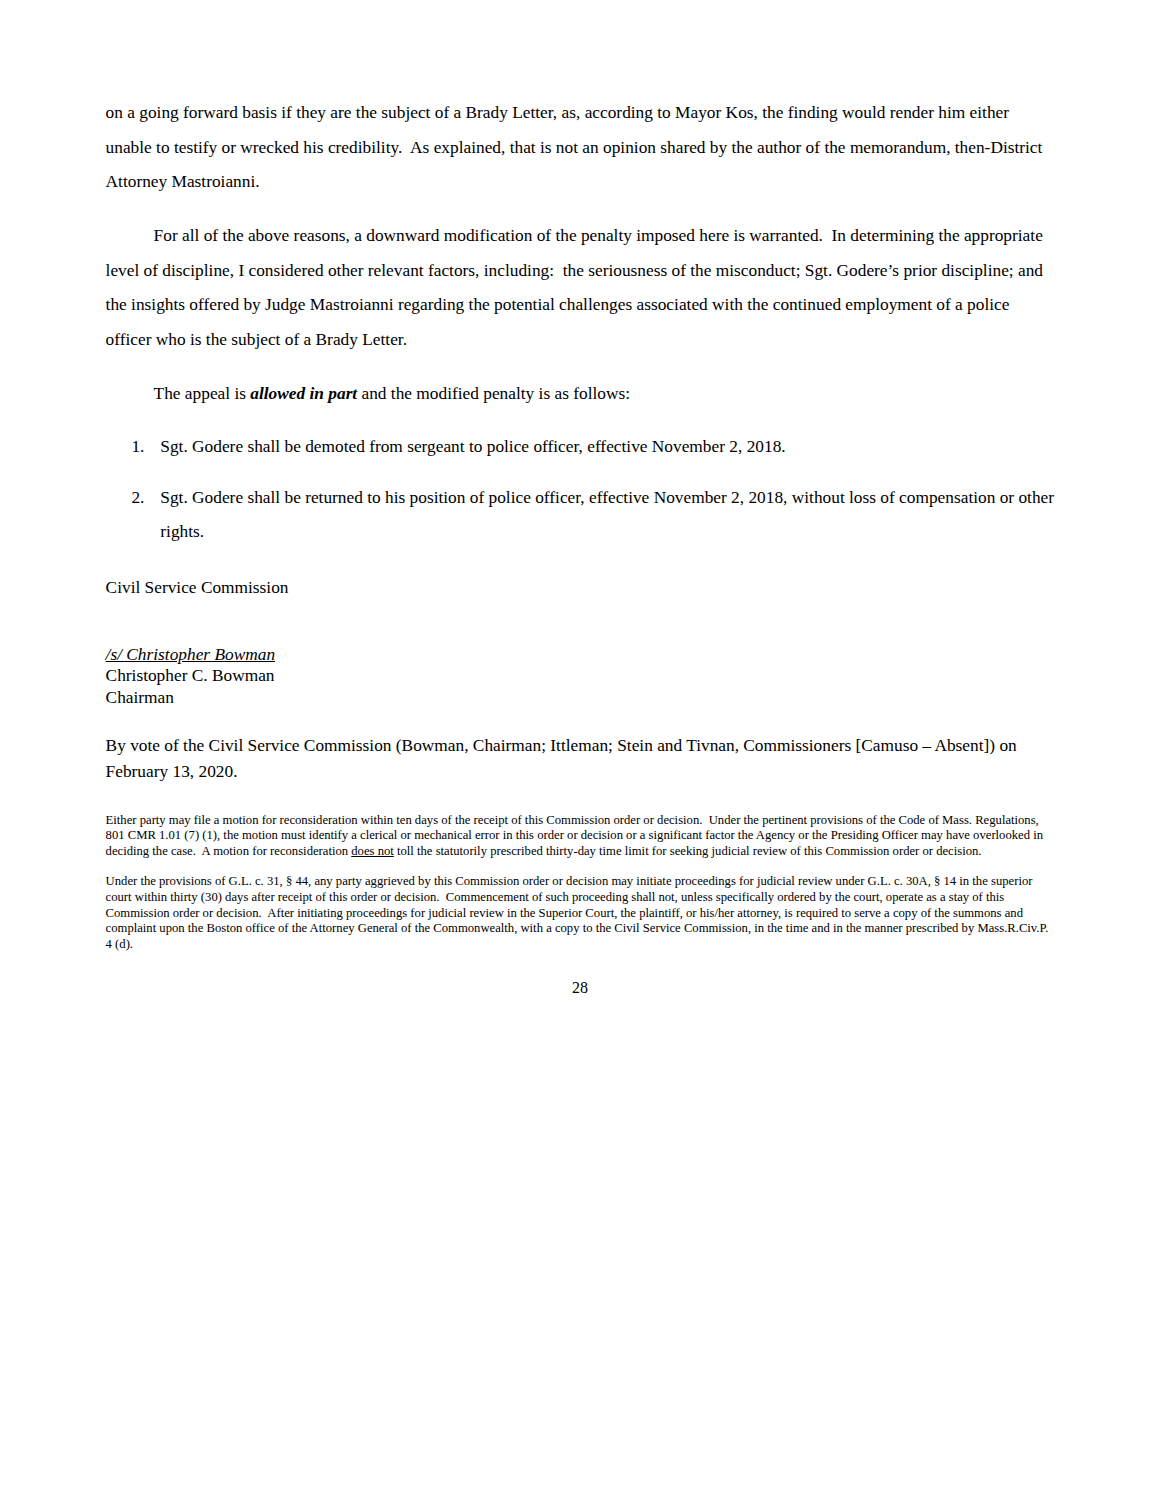on a going forward basis if they are the subject of a Brady Letter, as, according to Mayor Kos, the finding would render him either unable to testify or wrecked his credibility. As explained, that is not an opinion shared by the author of the memorandum, then-District Attorney Mastroianni.
For all of the above reasons, a downward modification of the penalty imposed here is warranted. In determining the appropriate level of discipline, I considered other relevant factors, including: the seriousness of the misconduct; Sgt. Godere’s prior discipline; and the insights offered by Judge Mastroianni regarding the potential challenges associated with the continued employment of a police officer who is the subject of a Brady Letter.
The appeal is allowed in part and the modified penalty is as follows:
Sgt. Godere shall be demoted from sergeant to police officer, effective November 2, 2018.
Sgt. Godere shall be returned to his position of police officer, effective November 2, 2018, without loss of compensation or other rights.
Civil Service Commission
/s/ Christopher Bowman
Christopher C. Bowman
Chairman
By vote of the Civil Service Commission (Bowman, Chairman; Ittleman; Stein and Tivnan, Commissioners [Camuso – Absent]) on February 13, 2020.
Either party may file a motion for reconsideration within ten days of the receipt of this Commission order or decision. Under the pertinent provisions of the Code of Mass. Regulations, 801 CMR 1.01 (7) (1), the motion must identify a clerical or mechanical error in this order or decision or a significant factor the Agency or the Presiding Officer may have overlooked in deciding the case. A motion for reconsideration does not toll the statutorily prescribed thirty-day time limit for seeking judicial review of this Commission order or decision.
Under the provisions of G.L. c. 31, § 44, any party aggrieved by this Commission order or decision may initiate proceedings for judicial review under G.L. c. 30A, § 14 in the superior court within thirty (30) days after receipt of this order or decision. Commencement of such proceeding shall not, unless specifically ordered by the court, operate as a stay of this Commission order or decision. After initiating proceedings for judicial review in the Superior Court, the plaintiff, or his/her attorney, is required to serve a copy of the summons and complaint upon the Boston office of the Attorney General of the Commonwealth, with a copy to the Civil Service Commission, in the time and in the manner prescribed by Mass.R.Civ.P. 4 (d).
28